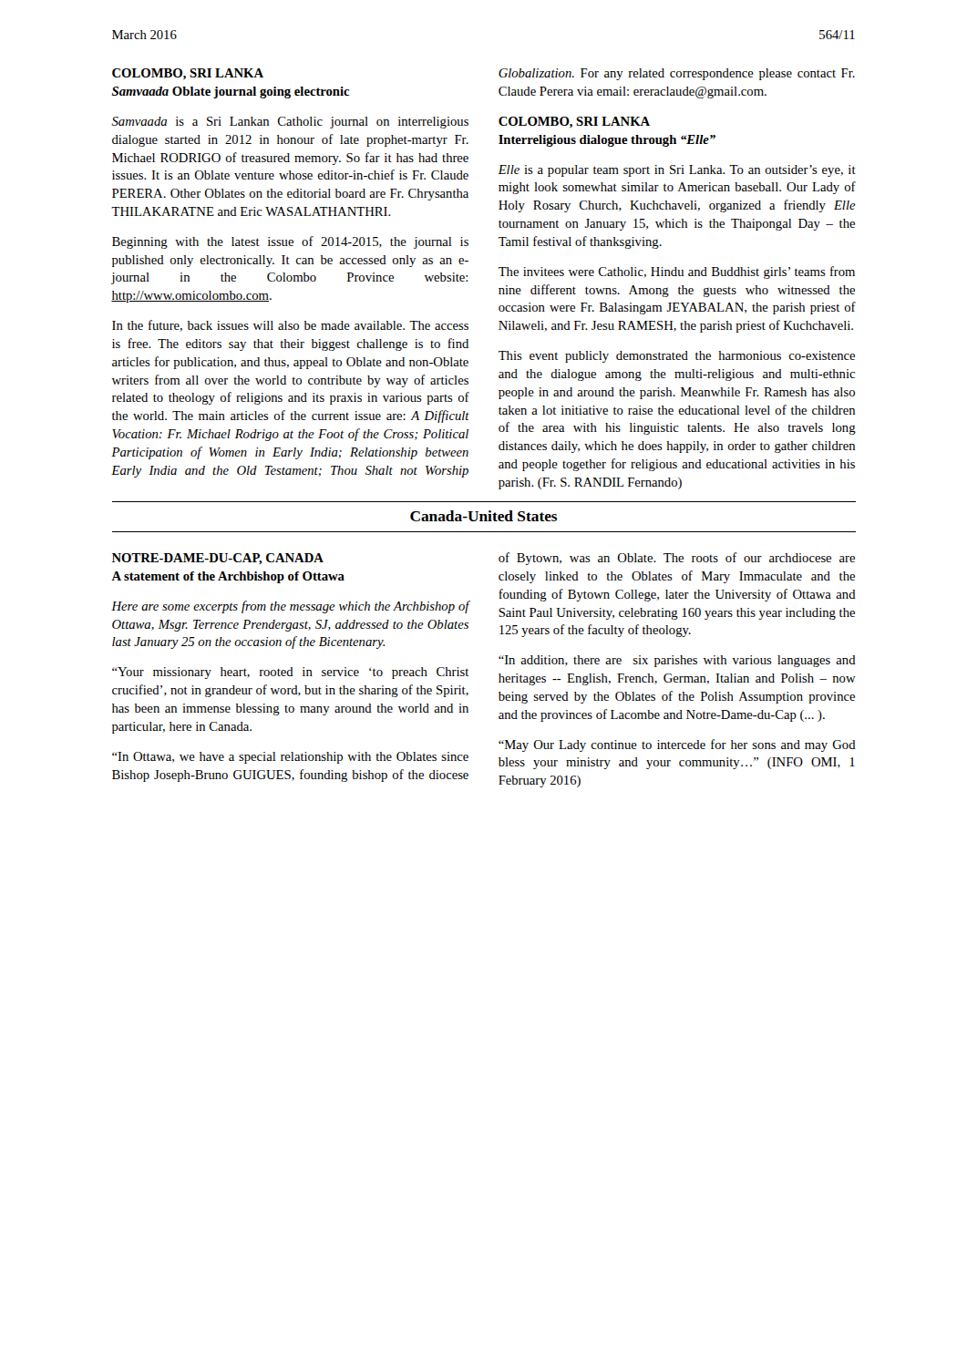March 2016 564/11
COLOMBO, SRI LANKA Samvaada Oblate journal going electronic
Samvaada is a Sri Lankan Catholic journal on interreligious dialogue started in 2012 in honour of late prophet-martyr Fr. Michael RODRIGO of treasured memory. So far it has had three issues. It is an Oblate venture whose editor-in-chief is Fr. Claude PERERA. Other Oblates on the editorial board are Fr. Chrysantha THILAKARATNE and Eric WASALATHANTHRI.
Beginning with the latest issue of 2014-2015, the journal is published only electronically. It can be accessed only as an e-journal in the Colombo Province website: http://www.omicolombo.com.
In the future, back issues will also be made available. The access is free. The editors say that their biggest challenge is to find articles for publication, and thus, appeal to Oblate and non-Oblate writers from all over the world to contribute by way of articles related to theology of religions and its praxis in various parts of the world. The main articles of the current issue are: A Difficult Vocation: Fr. Michael Rodrigo at the Foot of the Cross; Political Participation of Women in Early India; Relationship between Early India and the Old Testament; Thou Shalt not Worship Globalization. For any related correspondence please contact Fr. Claude Perera via email: ereraclaude@gmail.com.
COLOMBO, SRI LANKA Interreligious dialogue through “Elle”
Elle is a popular team sport in Sri Lanka. To an outsider’s eye, it might look somewhat similar to American baseball. Our Lady of Holy Rosary Church, Kuchchaveli, organized a friendly Elle tournament on January 15, which is the Thaipongal Day – the Tamil festival of thanksgiving.
The invitees were Catholic, Hindu and Buddhist girls’ teams from nine different towns. Among the guests who witnessed the occasion were Fr. Balasingam JEYABALAN, the parish priest of Nilaweli, and Fr. Jesu RAMESH, the parish priest of Kuchchaveli.
This event publicly demonstrated the harmonious co-existence and the dialogue among the multi-religious and multi-ethnic people in and around the parish. Meanwhile Fr. Ramesh has also taken a lot initiative to raise the educational level of the children of the area with his linguistic talents. He also travels long distances daily, which he does happily, in order to gather children and people together for religious and educational activities in his parish. (Fr. S. RANDIL Fernando)
Canada-United States
NOTRE-DAME-DU-CAP, CANADA A statement of the Archbishop of Ottawa
Here are some excerpts from the message which the Archbishop of Ottawa, Msgr. Terrence Prendergast, SJ, addressed to the Oblates last January 25 on the occasion of the Bicentenary.
“Your missionary heart, rooted in service ‘to preach Christ crucified’, not in grandeur of word, but in the sharing of the Spirit, has been an immense blessing to many around the world and in particular, here in Canada.
“In Ottawa, we have a special relationship with the Oblates since Bishop Joseph-Bruno GUIGUES, founding bishop of the diocese of Bytown, was an Oblate. The roots of our archdiocese are closely linked to the Oblates of Mary Immaculate and the founding of Bytown College, later the University of Ottawa and Saint Paul University, celebrating 160 years this year including the 125 years of the faculty of theology.
“In addition, there are six parishes with various languages and heritages -- English, French, German, Italian and Polish – now being served by the Oblates of the Polish Assumption province and the provinces of Lacombe and Notre-Dame-du-Cap (... ).
“May Our Lady continue to intercede for her sons and may God bless your ministry and your community…” (INFO OMI, 1 February 2016)